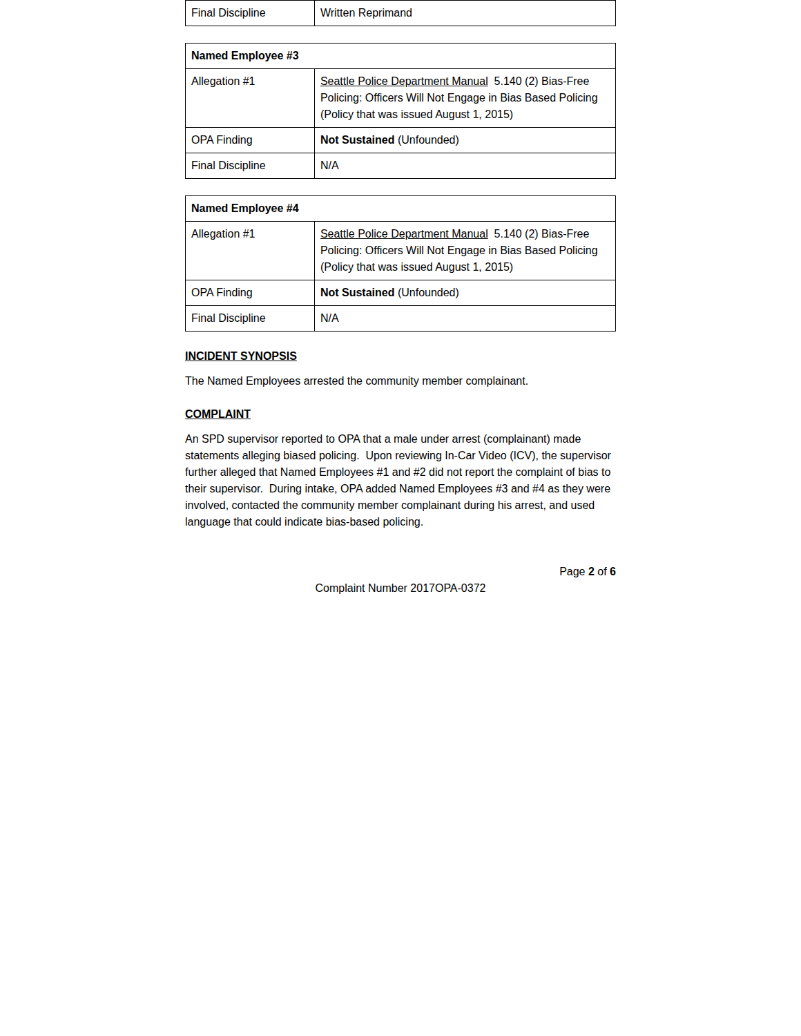| Final Discipline | Written Reprimand |
| Named Employee #3 |
| Allegation #1 | Seattle Police Department Manual 5.140 (2) Bias-Free Policing: Officers Will Not Engage in Bias Based Policing (Policy that was issued August 1, 2015) |
| OPA Finding | Not Sustained (Unfounded) |
| Final Discipline | N/A |
| Named Employee #4 |
| Allegation #1 | Seattle Police Department Manual 5.140 (2) Bias-Free Policing: Officers Will Not Engage in Bias Based Policing (Policy that was issued August 1, 2015) |
| OPA Finding | Not Sustained (Unfounded) |
| Final Discipline | N/A |
INCIDENT SYNOPSIS
The Named Employees arrested the community member complainant.
COMPLAINT
An SPD supervisor reported to OPA that a male under arrest (complainant) made statements alleging biased policing. Upon reviewing In-Car Video (ICV), the supervisor further alleged that Named Employees #1 and #2 did not report the complaint of bias to their supervisor. During intake, OPA added Named Employees #3 and #4 as they were involved, contacted the community member complainant during his arrest, and used language that could indicate bias-based policing.
Page 2 of 6
Complaint Number 2017OPA-0372